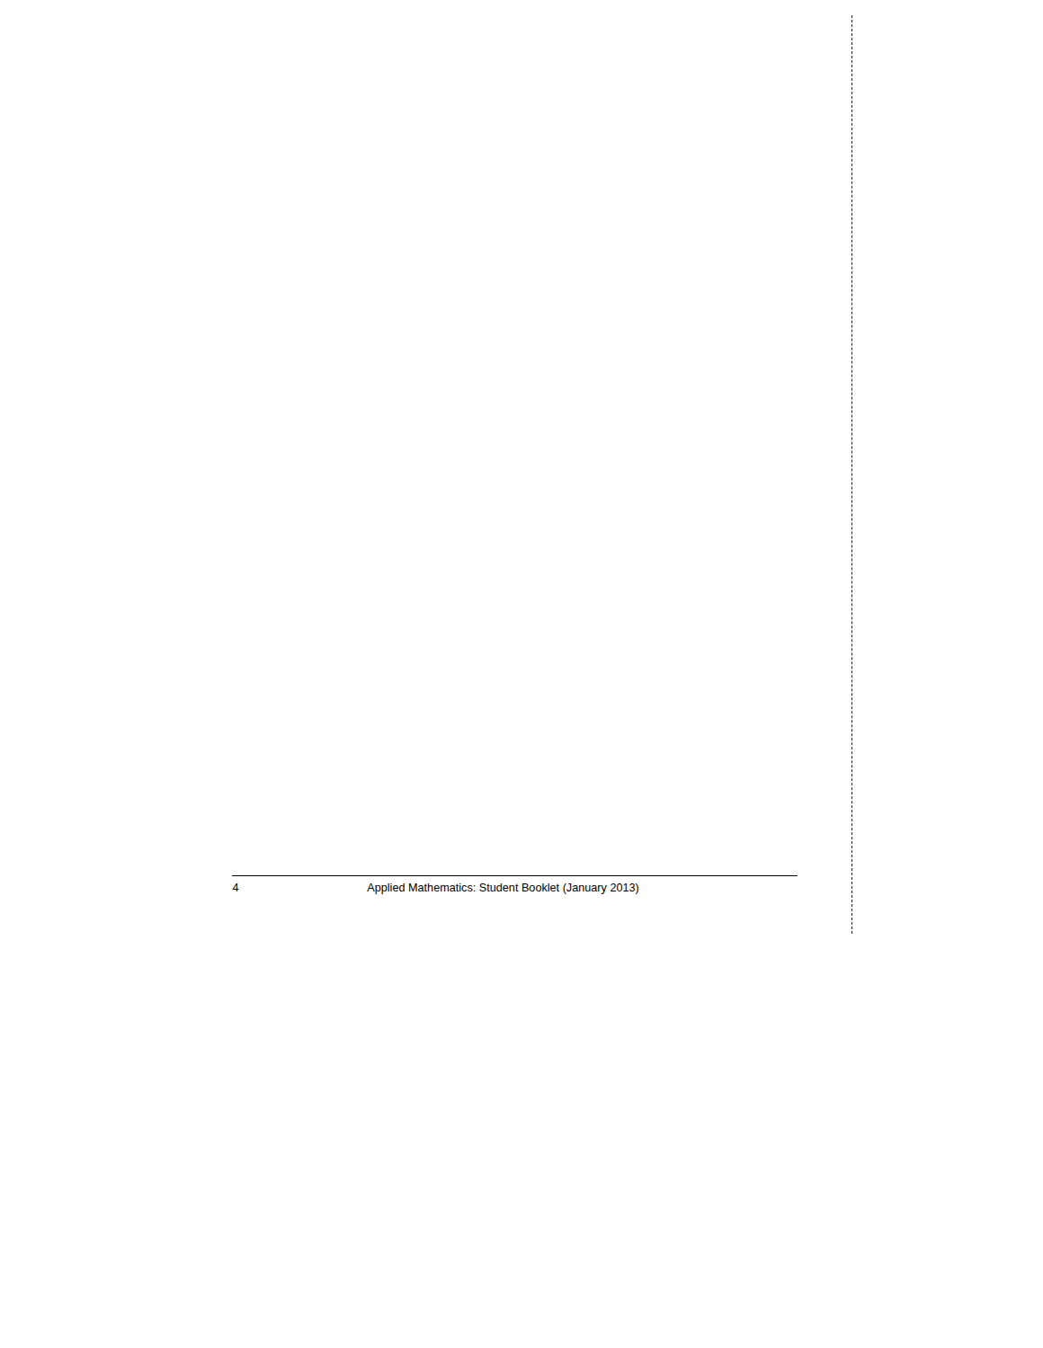4 Applied Mathematics: Student Booklet (January 2013)